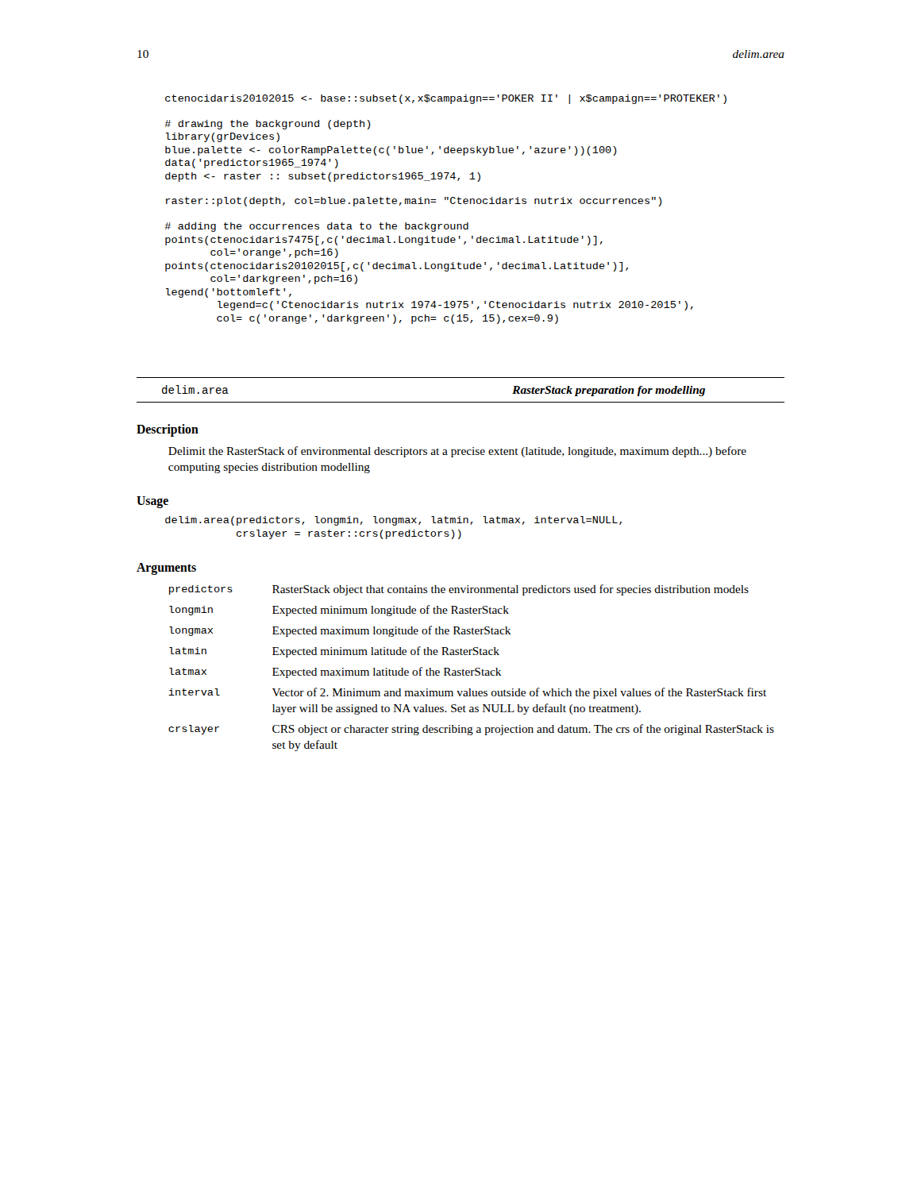10 delim.area
ctenocidaris20102015 <- base::subset(x,x$campaign=='POKER II' | x$campaign=='PROTEKER')
# drawing the background (depth)
library(grDevices)
blue.palette <- colorRampPalette(c('blue','deepskyblue','azure'))(100)
data('predictors1965_1974')
depth <- raster :: subset(predictors1965_1974, 1)
raster::plot(depth, col=blue.palette,main= "Ctenocidaris nutrix occurrences")
# adding the occurrences data to the background
points(ctenocidaris7475[,c('decimal.Longitude','decimal.Latitude')],
       col='orange',pch=16)
points(ctenocidaris20102015[,c('decimal.Longitude','decimal.Latitude')],
       col='darkgreen',pch=16)
legend('bottomleft',
        legend=c('Ctenocidaris nutrix 1974-1975','Ctenocidaris nutrix 2010-2015'),
        col= c('orange','darkgreen'), pch= c(15, 15),cex=0.9)
delim.area RasterStack preparation for modelling
Description
Delimit the RasterStack of environmental descriptors at a precise extent (latitude, longitude, maximum depth...) before computing species distribution modelling
Usage
delim.area(predictors, longmin, longmax, latmin, latmax, interval=NULL,
           crslayer = raster::crs(predictors))
Arguments
predictors
RasterStack object that contains the environmental predictors used for species distribution models
longmin
Expected minimum longitude of the RasterStack
longmax
Expected maximum longitude of the RasterStack
latmin
Expected minimum latitude of the RasterStack
latmax
Expected maximum latitude of the RasterStack
interval
Vector of 2. Minimum and maximum values outside of which the pixel values of the RasterStack first layer will be assigned to NA values. Set as NULL by default (no treatment).
crslayer
CRS object or character string describing a projection and datum. The crs of the original RasterStack is set by default